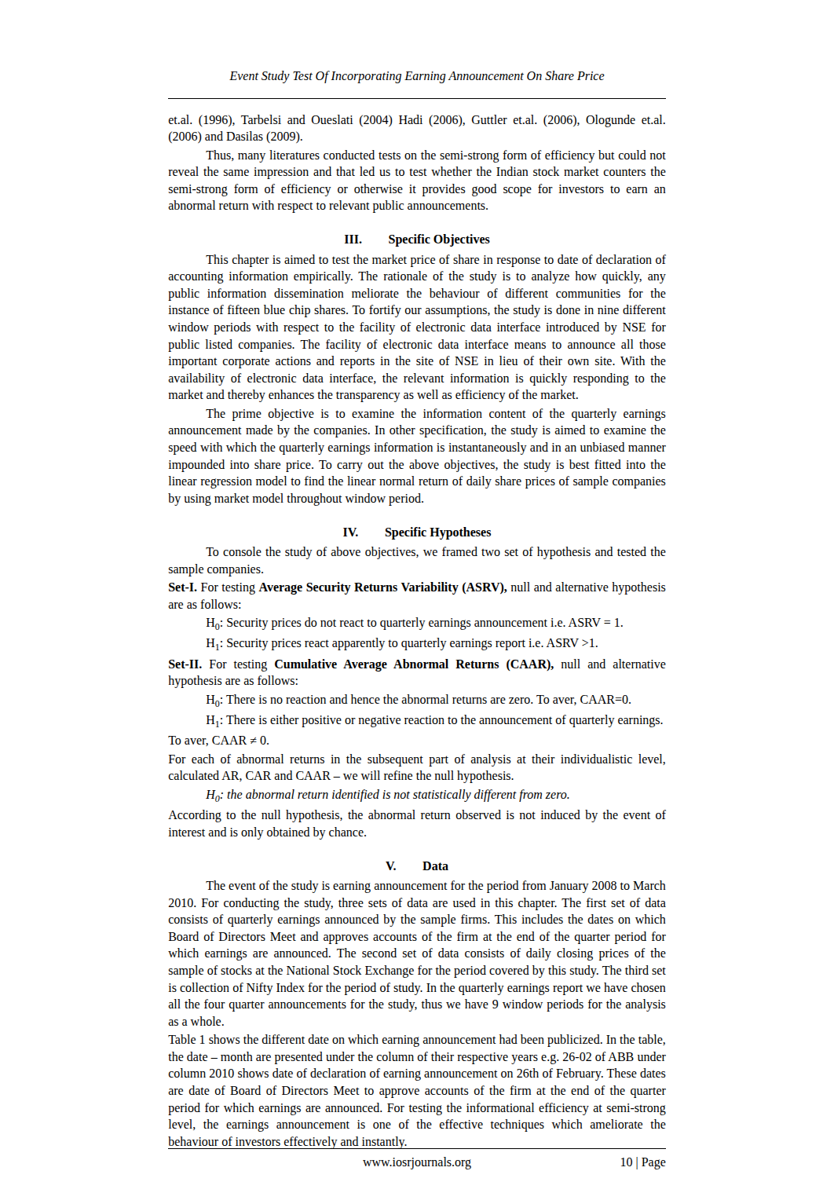Event Study Test Of Incorporating Earning Announcement On Share Price
et.al. (1996), Tarbelsi and Oueslati (2004) Hadi (2006), Guttler et.al. (2006), Ologunde et.al. (2006) and Dasilas (2009).
Thus, many literatures conducted tests on the semi-strong form of efficiency but could not reveal the same impression and that led us to test whether the Indian stock market counters the semi-strong form of efficiency or otherwise it provides good scope for investors to earn an abnormal return with respect to relevant public announcements.
III. Specific Objectives
This chapter is aimed to test the market price of share in response to date of declaration of accounting information empirically. The rationale of the study is to analyze how quickly, any public information dissemination meliorate the behaviour of different communities for the instance of fifteen blue chip shares. To fortify our assumptions, the study is done in nine different window periods with respect to the facility of electronic data interface introduced by NSE for public listed companies. The facility of electronic data interface means to announce all those important corporate actions and reports in the site of NSE in lieu of their own site. With the availability of electronic data interface, the relevant information is quickly responding to the market and thereby enhances the transparency as well as efficiency of the market.
The prime objective is to examine the information content of the quarterly earnings announcement made by the companies. In other specification, the study is aimed to examine the speed with which the quarterly earnings information is instantaneously and in an unbiased manner impounded into share price. To carry out the above objectives, the study is best fitted into the linear regression model to find the linear normal return of daily share prices of sample companies by using market model throughout window period.
IV. Specific Hypotheses
To console the study of above objectives, we framed two set of hypothesis and tested the sample companies.
Set-I. For testing Average Security Returns Variability (ASRV), null and alternative hypothesis are as follows:
H0: Security prices do not react to quarterly earnings announcement i.e. ASRV = 1.
H1: Security prices react apparently to quarterly earnings report i.e. ASRV >1.
Set-II. For testing Cumulative Average Abnormal Returns (CAAR), null and alternative hypothesis are as follows:
H0: There is no reaction and hence the abnormal returns are zero. To aver, CAAR=0.
H1: There is either positive or negative reaction to the announcement of quarterly earnings.
To aver, CAAR ≠ 0.
For each of abnormal returns in the subsequent part of analysis at their individualistic level, calculated AR, CAR and CAAR – we will refine the null hypothesis.
H0: the abnormal return identified is not statistically different from zero.
According to the null hypothesis, the abnormal return observed is not induced by the event of interest and is only obtained by chance.
V. Data
The event of the study is earning announcement for the period from January 2008 to March 2010. For conducting the study, three sets of data are used in this chapter. The first set of data consists of quarterly earnings announced by the sample firms. This includes the dates on which Board of Directors Meet and approves accounts of the firm at the end of the quarter period for which earnings are announced. The second set of data consists of daily closing prices of the sample of stocks at the National Stock Exchange for the period covered by this study. The third set is collection of Nifty Index for the period of study. In the quarterly earnings report we have chosen all the four quarter announcements for the study, thus we have 9 window periods for the analysis as a whole.
Table 1 shows the different date on which earning announcement had been publicized. In the table, the date – month are presented under the column of their respective years e.g. 26-02 of ABB under column 2010 shows date of declaration of earning announcement on 26th of February. These dates are date of Board of Directors Meet to approve accounts of the firm at the end of the quarter period for which earnings are announced. For testing the informational efficiency at semi-strong level, the earnings announcement is one of the effective techniques which ameliorate the behaviour of investors effectively and instantly.
www.iosrjournals.org 10 | Page